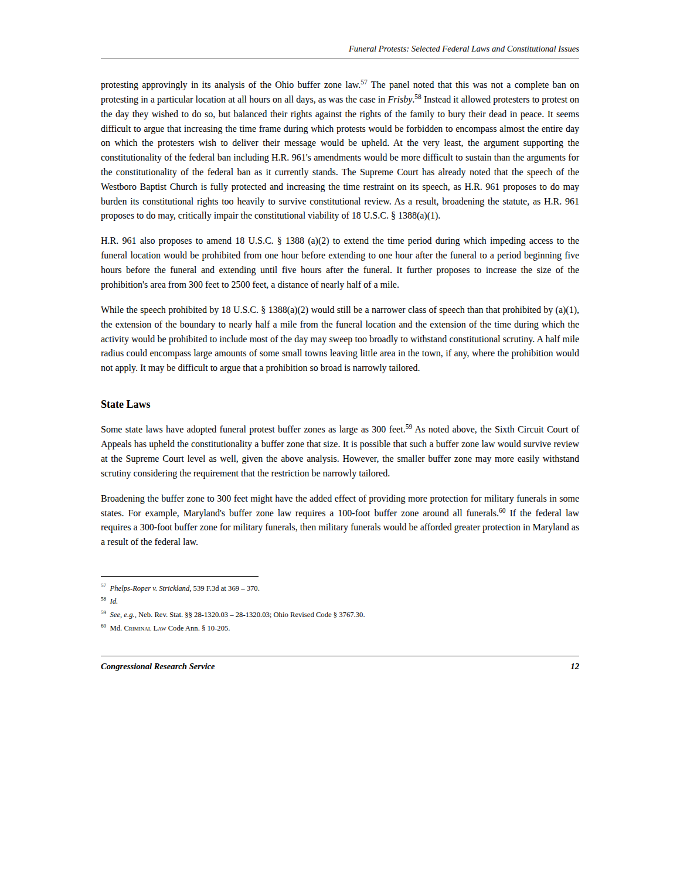Funeral Protests: Selected Federal Laws and Constitutional Issues
protesting approvingly in its analysis of the Ohio buffer zone law.57 The panel noted that this was not a complete ban on protesting in a particular location at all hours on all days, as was the case in Frisby.58 Instead it allowed protesters to protest on the day they wished to do so, but balanced their rights against the rights of the family to bury their dead in peace. It seems difficult to argue that increasing the time frame during which protests would be forbidden to encompass almost the entire day on which the protesters wish to deliver their message would be upheld. At the very least, the argument supporting the constitutionality of the federal ban including H.R. 961's amendments would be more difficult to sustain than the arguments for the constitutionality of the federal ban as it currently stands. The Supreme Court has already noted that the speech of the Westboro Baptist Church is fully protected and increasing the time restraint on its speech, as H.R. 961 proposes to do may burden its constitutional rights too heavily to survive constitutional review. As a result, broadening the statute, as H.R. 961 proposes to do may, critically impair the constitutional viability of 18 U.S.C. § 1388(a)(1).
H.R. 961 also proposes to amend 18 U.S.C. § 1388 (a)(2) to extend the time period during which impeding access to the funeral location would be prohibited from one hour before extending to one hour after the funeral to a period beginning five hours before the funeral and extending until five hours after the funeral. It further proposes to increase the size of the prohibition's area from 300 feet to 2500 feet, a distance of nearly half of a mile.
While the speech prohibited by 18 U.S.C. § 1388(a)(2) would still be a narrower class of speech than that prohibited by (a)(1), the extension of the boundary to nearly half a mile from the funeral location and the extension of the time during which the activity would be prohibited to include most of the day may sweep too broadly to withstand constitutional scrutiny. A half mile radius could encompass large amounts of some small towns leaving little area in the town, if any, where the prohibition would not apply. It may be difficult to argue that a prohibition so broad is narrowly tailored.
State Laws
Some state laws have adopted funeral protest buffer zones as large as 300 feet.59 As noted above, the Sixth Circuit Court of Appeals has upheld the constitutionality a buffer zone that size. It is possible that such a buffer zone law would survive review at the Supreme Court level as well, given the above analysis. However, the smaller buffer zone may more easily withstand scrutiny considering the requirement that the restriction be narrowly tailored.
Broadening the buffer zone to 300 feet might have the added effect of providing more protection for military funerals in some states. For example, Maryland's buffer zone law requires a 100-foot buffer zone around all funerals.60 If the federal law requires a 300-foot buffer zone for military funerals, then military funerals would be afforded greater protection in Maryland as a result of the federal law.
57 Phelps-Roper v. Strickland, 539 F.3d at 369 – 370.
58 Id.
59 See, e.g., Neb. Rev. Stat. §§ 28-1320.03 – 28-1320.03; Ohio Revised Code § 3767.30.
60 Md. Criminal Law Code Ann. § 10-205.
Congressional Research Service 12